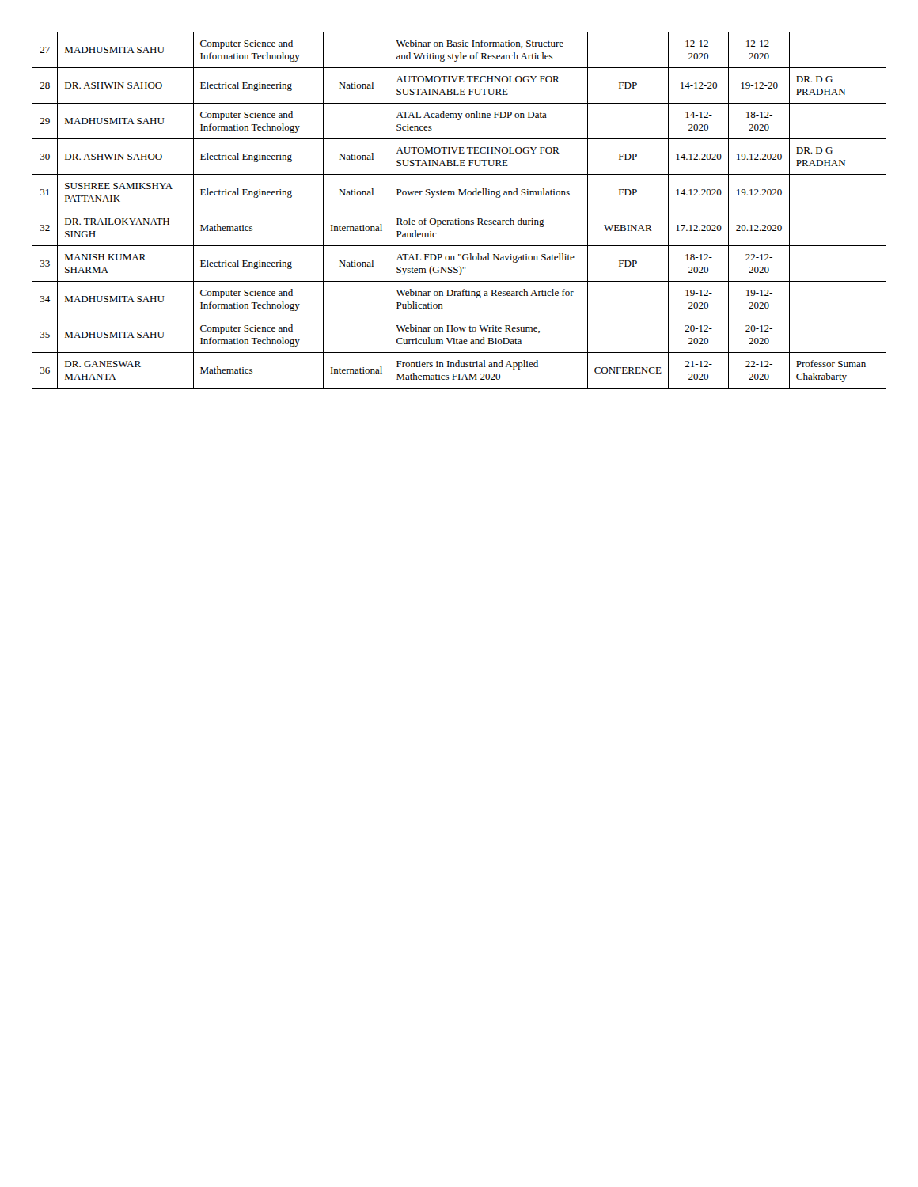| 27 | MADHUSMITA SAHU | Computer Science and Information Technology | | Webinar on Basic Information, Structure and Writing style of Research Articles | | 12-12-2020 | 12-12-2020 | |
| 28 | DR. ASHWIN SAHOO | Electrical Engineering | National | AUTOMOTIVE TECHNOLOGY FOR SUSTAINABLE FUTURE | FDP | 14-12-20 | 19-12-20 | DR. D G PRADHAN |
| 29 | MADHUSMITA SAHU | Computer Science and Information Technology | | ATAL Academy online FDP on Data Sciences | | 14-12-2020 | 18-12-2020 | |
| 30 | DR. ASHWIN SAHOO | Electrical Engineering | National | AUTOMOTIVE TECHNOLOGY FOR SUSTAINABLE FUTURE | FDP | 14.12.2020 | 19.12.2020 | DR. D G PRADHAN |
| 31 | SUSHREE SAMIKSHYA PATTANAIK | Electrical Engineering | National | Power System Modelling and Simulations | FDP | 14.12.2020 | 19.12.2020 | |
| 32 | DR. TRAILOKYANATH SINGH | Mathematics | International | Role of Operations Research during Pandemic | WEBINAR | 17.12.2020 | 20.12.2020 | |
| 33 | MANISH KUMAR SHARMA | Electrical Engineering | National | ATAL FDP on "Global Navigation Satellite System (GNSS)" | FDP | 18-12-2020 | 22-12-2020 | |
| 34 | MADHUSMITA SAHU | Computer Science and Information Technology | | Webinar on Drafting a Research Article for Publication | | 19-12-2020 | 19-12-2020 | |
| 35 | MADHUSMITA SAHU | Computer Science and Information Technology | | Webinar on How to Write Resume, Curriculum Vitae and BioData | | 20-12-2020 | 20-12-2020 | |
| 36 | DR. GANESWAR MAHANTA | Mathematics | International | Frontiers in Industrial and Applied Mathematics FIAM 2020 | CONFERENCE | 21-12-2020 | 22-12-2020 | Professor Suman Chakrabarty |